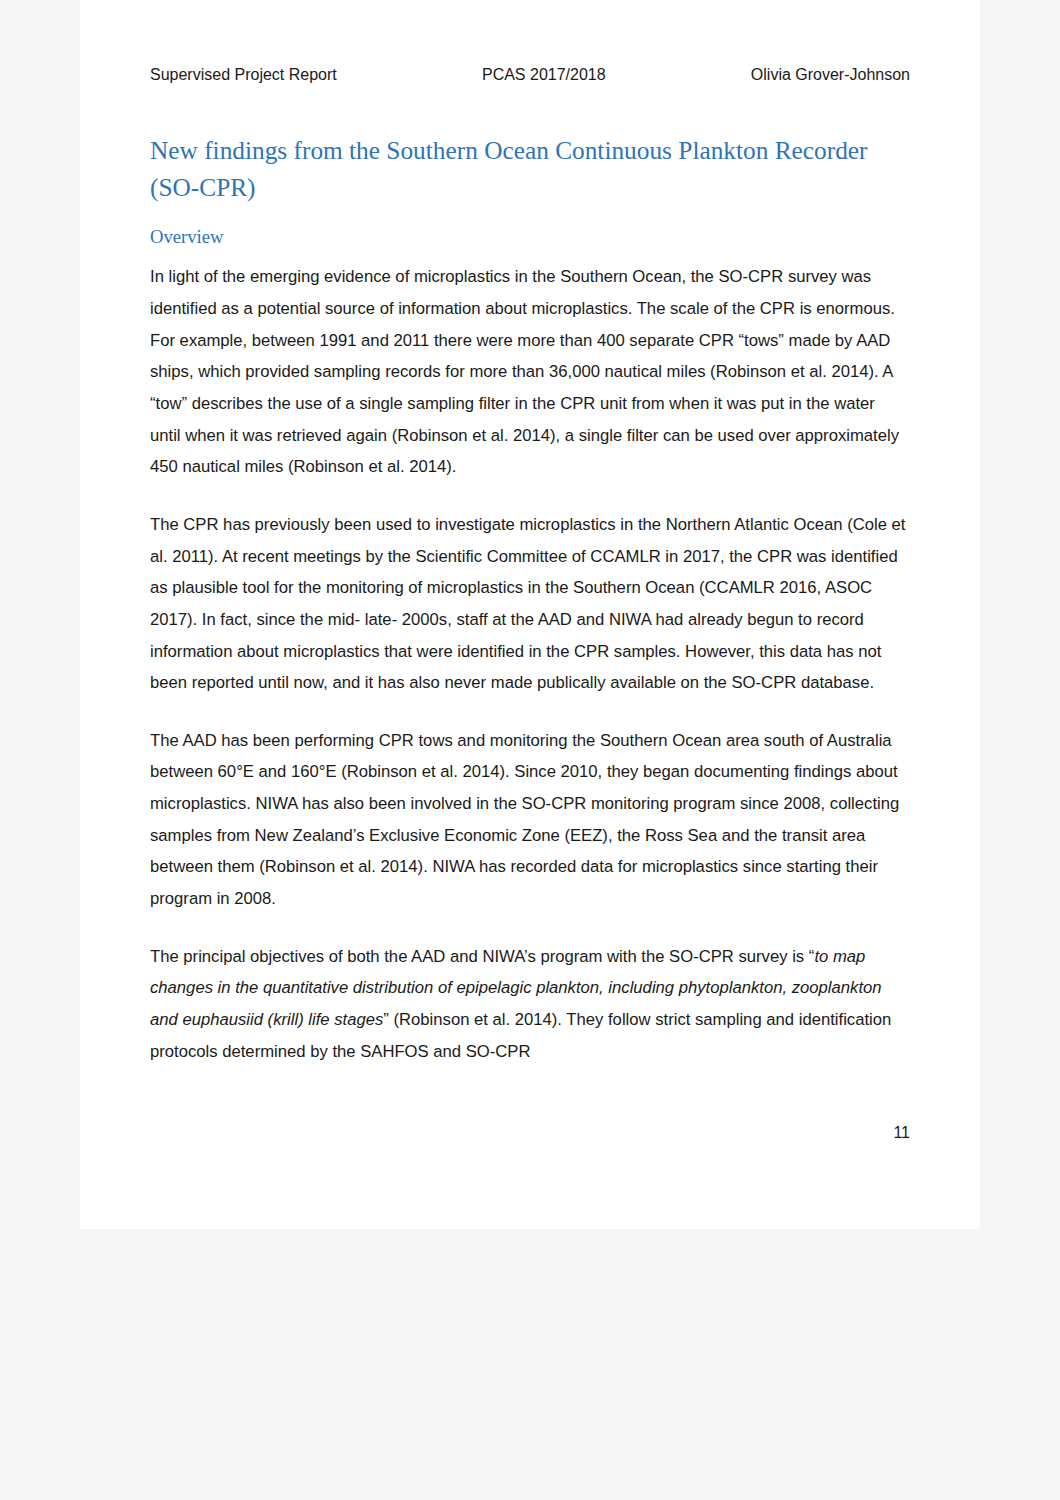Supervised Project Report PCAS 2017/2018 Olivia Grover-Johnson
New findings from the Southern Ocean Continuous Plankton Recorder (SO-CPR)
Overview
In light of the emerging evidence of microplastics in the Southern Ocean, the SO-CPR survey was identified as a potential source of information about microplastics. The scale of the CPR is enormous. For example, between 1991 and 2011 there were more than 400 separate CPR “tows” made by AAD ships, which provided sampling records for more than 36,000 nautical miles (Robinson et al. 2014). A “tow” describes the use of a single sampling filter in the CPR unit from when it was put in the water until when it was retrieved again (Robinson et al. 2014), a single filter can be used over approximately 450 nautical miles (Robinson et al. 2014).
The CPR has previously been used to investigate microplastics in the Northern Atlantic Ocean (Cole et al. 2011). At recent meetings by the Scientific Committee of CCAMLR in 2017, the CPR was identified as plausible tool for the monitoring of microplastics in the Southern Ocean (CCAMLR 2016, ASOC 2017). In fact, since the mid- late- 2000s, staff at the AAD and NIWA had already begun to record information about microplastics that were identified in the CPR samples. However, this data has not been reported until now, and it has also never made publically available on the SO-CPR database.
The AAD has been performing CPR tows and monitoring the Southern Ocean area south of Australia between 60°E and 160°E (Robinson et al. 2014). Since 2010, they began documenting findings about microplastics. NIWA has also been involved in the SO-CPR monitoring program since 2008, collecting samples from New Zealand’s Exclusive Economic Zone (EEZ), the Ross Sea and the transit area between them (Robinson et al. 2014). NIWA has recorded data for microplastics since starting their program in 2008.
The principal objectives of both the AAD and NIWA’s program with the SO-CPR survey is “to map changes in the quantitative distribution of epipelagic plankton, including phytoplankton, zooplankton and euphausiid (krill) life stages” (Robinson et al. 2014). They follow strict sampling and identification protocols determined by the SAHFOS and SO-CPR
11